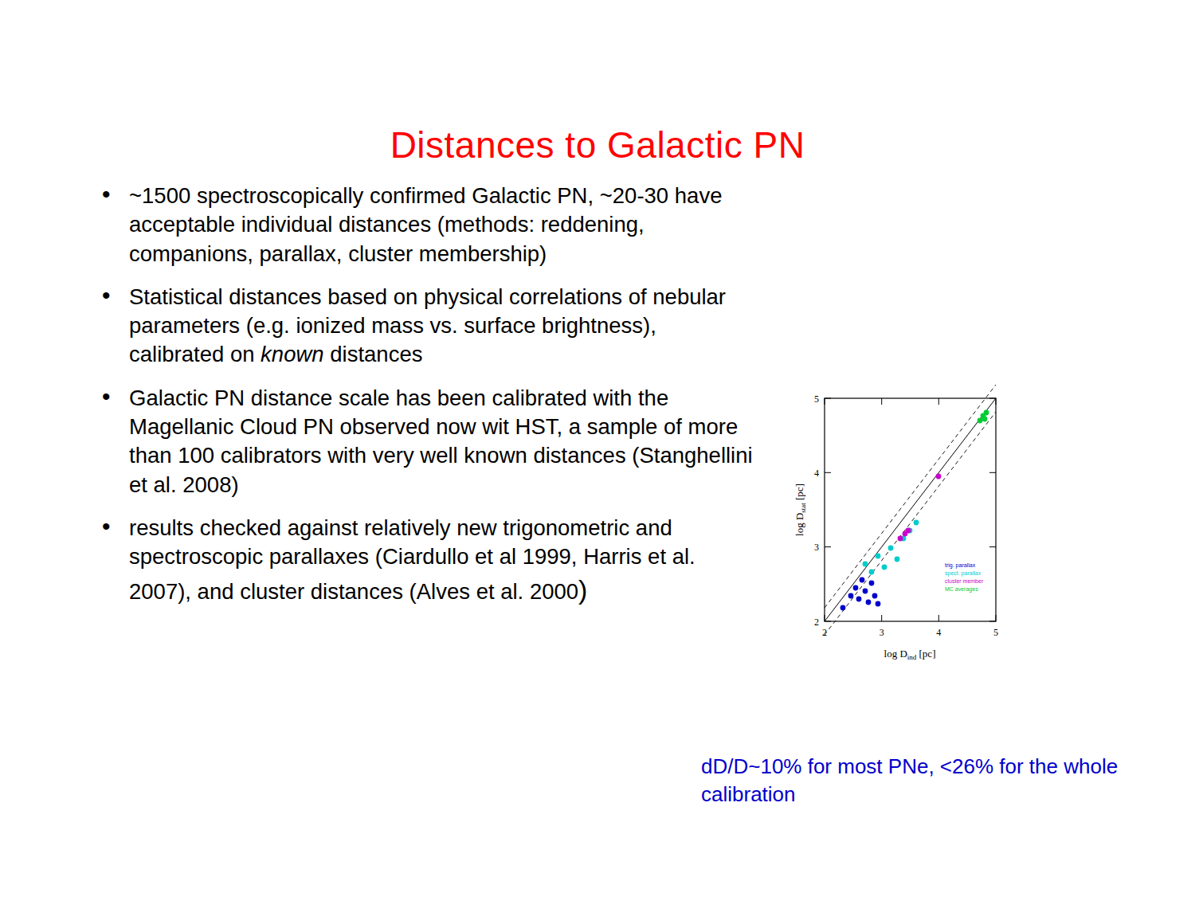Distances to Galactic PN
~1500 spectroscopically confirmed Galactic PN, ~20-30 have acceptable individual distances (methods: reddening, companions, parallax, cluster membership)
Statistical distances based on physical correlations of nebular parameters (e.g. ionized mass vs. surface brightness), calibrated on known distances
Galactic PN distance scale has been calibrated with the Magellanic Cloud PN observed now wit HST, a sample of more than 100 calibrators with very well known distances (Stanghellini et al. 2008)
results checked against relatively new trigonometric and spectroscopic parallaxes (Ciardullo et al 1999, Harris et al. 2007), and cluster distances (Alves et al. 2000)
5 4 3 2 2 3 4 5 log Dind [pc] log Dstat [pc] trig. parallax spect. parallax cluster member MC averages
dD/D~10% for most PNe, <26% for the whole calibration